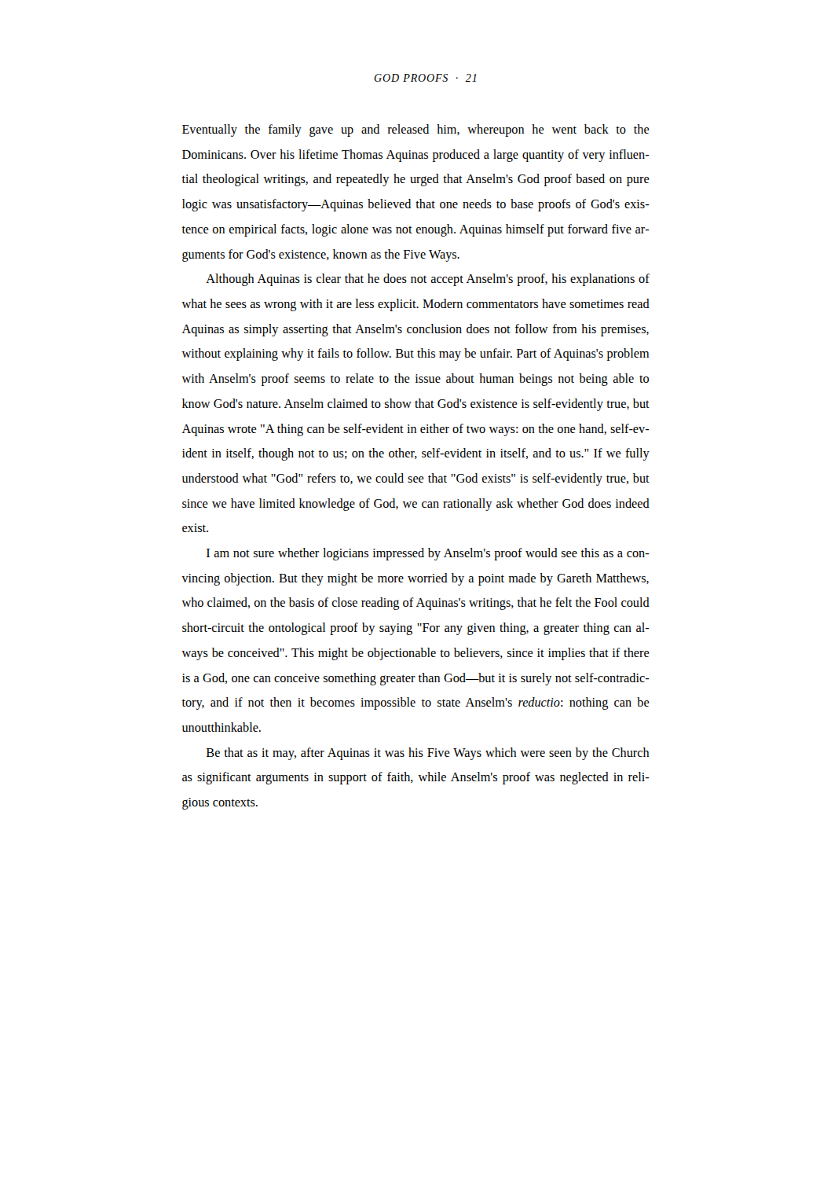GOD PROOFS · 21
Eventually the family gave up and released him, whereupon he went back to the Dominicans. Over his lifetime Thomas Aquinas produced a large quantity of very influential theological writings, and repeatedly he urged that Anselm's God proof based on pure logic was unsatisfactory—Aquinas believed that one needs to base proofs of God's existence on empirical facts, logic alone was not enough. Aquinas himself put forward five arguments for God's existence, known as the Five Ways.
Although Aquinas is clear that he does not accept Anselm's proof, his explanations of what he sees as wrong with it are less explicit. Modern commentators have sometimes read Aquinas as simply asserting that Anselm's conclusion does not follow from his premises, without explaining why it fails to follow. But this may be unfair. Part of Aquinas's problem with Anselm's proof seems to relate to the issue about human beings not being able to know God's nature. Anselm claimed to show that God's existence is self-evidently true, but Aquinas wrote "A thing can be self-evident in either of two ways: on the one hand, self-evident in itself, though not to us; on the other, self-evident in itself, and to us." If we fully understood what "God" refers to, we could see that "God exists" is self-evidently true, but since we have limited knowledge of God, we can rationally ask whether God does indeed exist.
I am not sure whether logicians impressed by Anselm's proof would see this as a convincing objection. But they might be more worried by a point made by Gareth Matthews, who claimed, on the basis of close reading of Aquinas's writings, that he felt the Fool could short-circuit the ontological proof by saying "For any given thing, a greater thing can always be conceived". This might be objectionable to believers, since it implies that if there is a God, one can conceive something greater than God—but it is surely not self-contradictory, and if not then it becomes impossible to state Anselm's reductio: nothing can be unoutthinkable.
Be that as it may, after Aquinas it was his Five Ways which were seen by the Church as significant arguments in support of faith, while Anselm's proof was neglected in religious contexts.